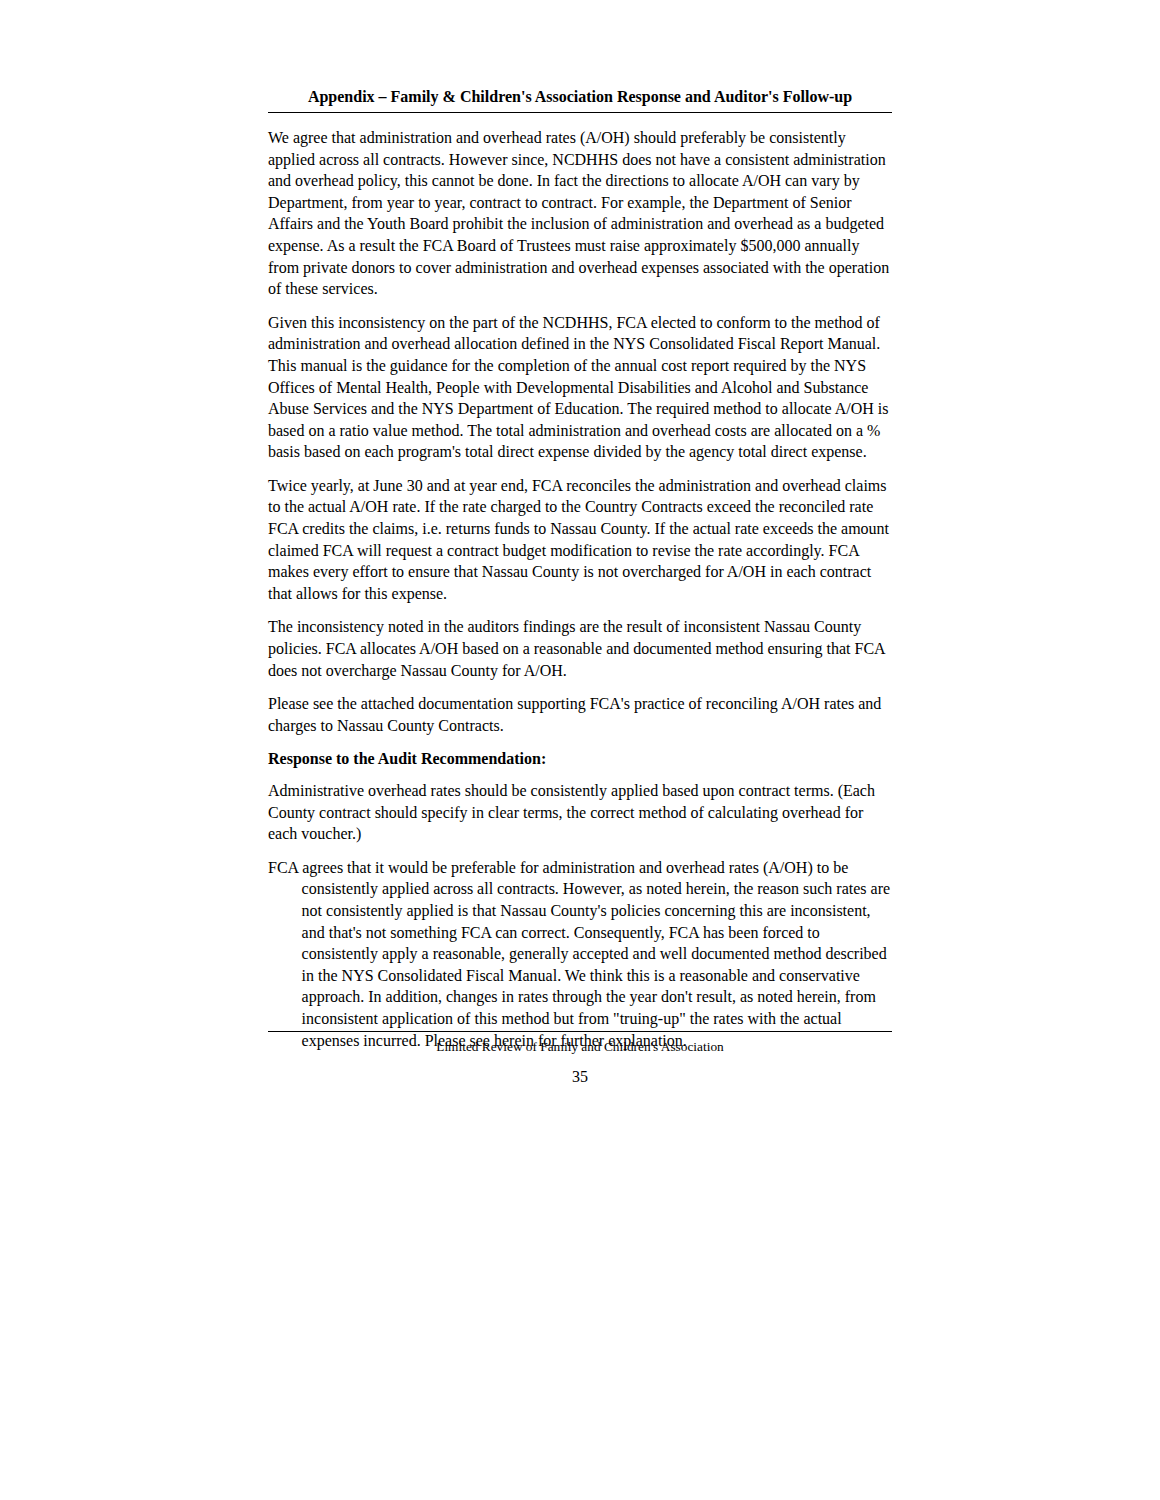Appendix – Family & Children's Association Response and Auditor's Follow-up
We agree that administration and overhead rates (A/OH) should preferably be consistently applied across all contracts. However since, NCDHHS does not have a consistent administration and overhead policy, this cannot be done. In fact the directions to allocate A/OH can vary by Department, from year to year, contract to contract. For example, the Department of Senior Affairs and the Youth Board prohibit the inclusion of administration and overhead as a budgeted expense. As a result the FCA Board of Trustees must raise approximately $500,000 annually from private donors to cover administration and overhead expenses associated with the operation of these services.
Given this inconsistency on the part of the NCDHHS, FCA elected to conform to the method of administration and overhead allocation defined in the NYS Consolidated Fiscal Report Manual. This manual is the guidance for the completion of the annual cost report required by the NYS Offices of Mental Health, People with Developmental Disabilities and Alcohol and Substance Abuse Services and the NYS Department of Education. The required method to allocate A/OH is based on a ratio value method. The total administration and overhead costs are allocated on a % basis based on each program's total direct expense divided by the agency total direct expense.
Twice yearly, at June 30 and at year end, FCA reconciles the administration and overhead claims to the actual A/OH rate. If the rate charged to the Country Contracts exceed the reconciled rate FCA credits the claims, i.e. returns funds to Nassau County. If the actual rate exceeds the amount claimed FCA will request a contract budget modification to revise the rate accordingly. FCA makes every effort to ensure that Nassau County is not overcharged for A/OH in each contract that allows for this expense.
The inconsistency noted in the auditors findings are the result of inconsistent Nassau County policies. FCA allocates A/OH based on a reasonable and documented method ensuring that FCA does not overcharge Nassau County for A/OH.
Please see the attached documentation supporting FCA's practice of reconciling A/OH rates and charges to Nassau County Contracts.
Response to the Audit Recommendation:
Administrative overhead rates should be consistently applied based upon contract terms. (Each County contract should specify in clear terms, the correct method of calculating overhead for each voucher.)
FCA agrees that it would be preferable for administration and overhead rates (A/OH) to be consistently applied across all contracts. However, as noted herein, the reason such rates are not consistently applied is that Nassau County's policies concerning this are inconsistent, and that's not something FCA can correct. Consequently, FCA has been forced to consistently apply a reasonable, generally accepted and well documented method described in the NYS Consolidated Fiscal Manual. We think this is a reasonable and conservative approach. In addition, changes in rates through the year don't result, as noted herein, from inconsistent application of this method but from "truing-up" the rates with the actual expenses incurred. Please see herein for further explanation.
Limited Review of Family and Children's Association
35